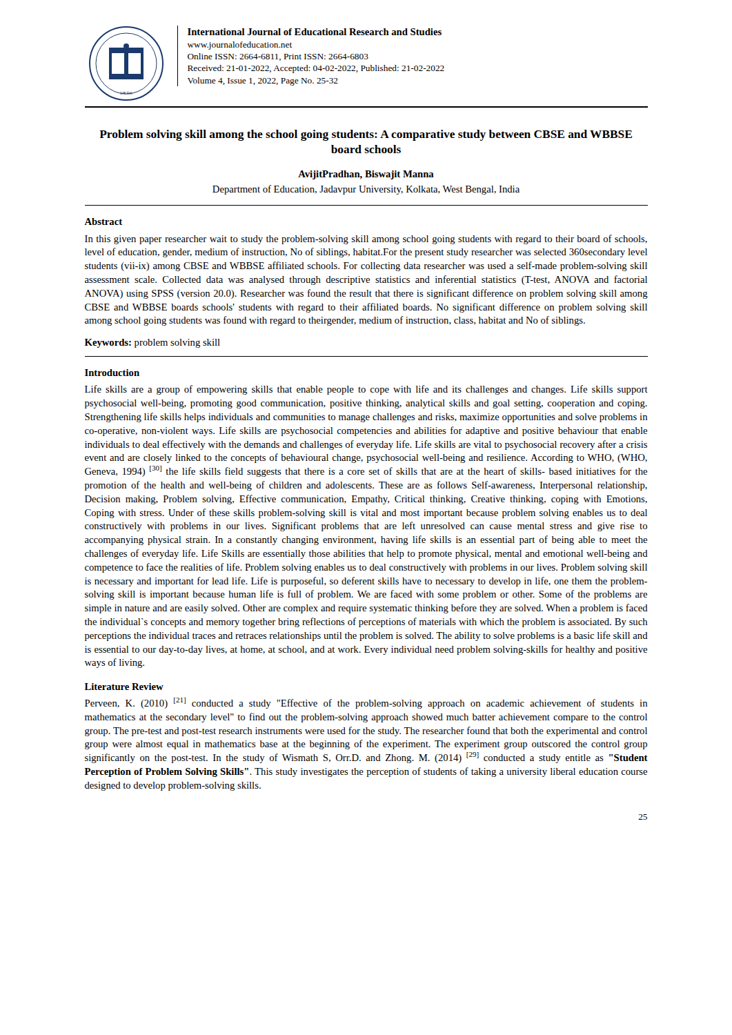IJERS
International Journal of Educational Research and Studies
www.journalofeducation.net
Online ISSN: 2664-6811, Print ISSN: 2664-6803
Received: 21-01-2022, Accepted: 04-02-2022, Published: 21-02-2022
Volume 4, Issue 1, 2022, Page No. 25-32
Problem solving skill among the school going students: A comparative study between CBSE and WBBSE board schools
AvijitPradhan, Biswajit Manna
Department of Education, Jadavpur University, Kolkata, West Bengal, India
Abstract
In this given paper researcher wait to study the problem-solving skill among school going students with regard to their board of schools, level of education, gender, medium of instruction, No of siblings, habitat.For the present study researcher was selected 360secondary level students (vii-ix) among CBSE and WBBSE affiliated schools. For collecting data researcher was used a self-made problem-solving skill assessment scale. Collected data was analysed through descriptive statistics and inferential statistics (T-test, ANOVA and factorial ANOVA) using SPSS (version 20.0). Researcher was found the result that there is significant difference on problem solving skill among CBSE and WBBSE boards schools' students with regard to their affiliated boards. No significant difference on problem solving skill among school going students was found with regard to theirgender, medium of instruction, class, habitat and No of siblings.
Keywords: problem solving skill
Introduction
Life skills are a group of empowering skills that enable people to cope with life and its challenges and changes. Life skills support psychosocial well-being, promoting good communication, positive thinking, analytical skills and goal setting, cooperation and coping. Strengthening life skills helps individuals and communities to manage challenges and risks, maximize opportunities and solve problems in co-operative, non-violent ways. Life skills are psychosocial competencies and abilities for adaptive and positive behaviour that enable individuals to deal effectively with the demands and challenges of everyday life. Life skills are vital to psychosocial recovery after a crisis event and are closely linked to the concepts of behavioural change, psychosocial well-being and resilience. According to WHO, (WHO, Geneva, 1994) [30] the life skills field suggests that there is a core set of skills that are at the heart of skills- based initiatives for the promotion of the health and well-being of children and adolescents. These are as follows Self-awareness, Interpersonal relationship, Decision making, Problem solving, Effective communication, Empathy, Critical thinking, Creative thinking, coping with Emotions, Coping with stress. Under of these skills problem-solving skill is vital and most important because problem solving enables us to deal constructively with problems in our lives. Significant problems that are left unresolved can cause mental stress and give rise to accompanying physical strain. In a constantly changing environment, having life skills is an essential part of being able to meet the challenges of everyday life. Life Skills are essentially those abilities that help to promote physical, mental and emotional well-being and competence to face the realities of life. Problem solving enables us to deal constructively with problems in our lives. Problem solving skill is necessary and important for lead life. Life is purposeful, so deferent skills have to necessary to develop in life, one them the problem-solving skill is important because human life is full of problem. We are faced with some problem or other. Some of the problems are simple in nature and are easily solved. Other are complex and require systematic thinking before they are solved. When a problem is faced the individual`s concepts and memory together bring reflections of perceptions of materials with which the problem is associated. By such perceptions the individual traces and retraces relationships until the problem is solved. The ability to solve problems is a basic life skill and is essential to our day-to-day lives, at home, at school, and at work. Every individual need problem solving-skills for healthy and positive ways of living.
Literature Review
Perveen, K. (2010) [21] conducted a study "Effective of the problem-solving approach on academic achievement of students in mathematics at the secondary level" to find out the problem-solving approach showed much batter achievement compare to the control group. The pre-test and post-test research instruments were used for the study. The researcher found that both the experimental and control group were almost equal in mathematics base at the beginning of the experiment. The experiment group outscored the control group significantly on the post-test. In the study of Wismath S, Orr.D. and Zhong. M. (2014) [29] conducted a study entitle as "Student Perception of Problem Solving Skills". This study investigates the perception of students of taking a university liberal education course designed to develop problem-solving skills.
25